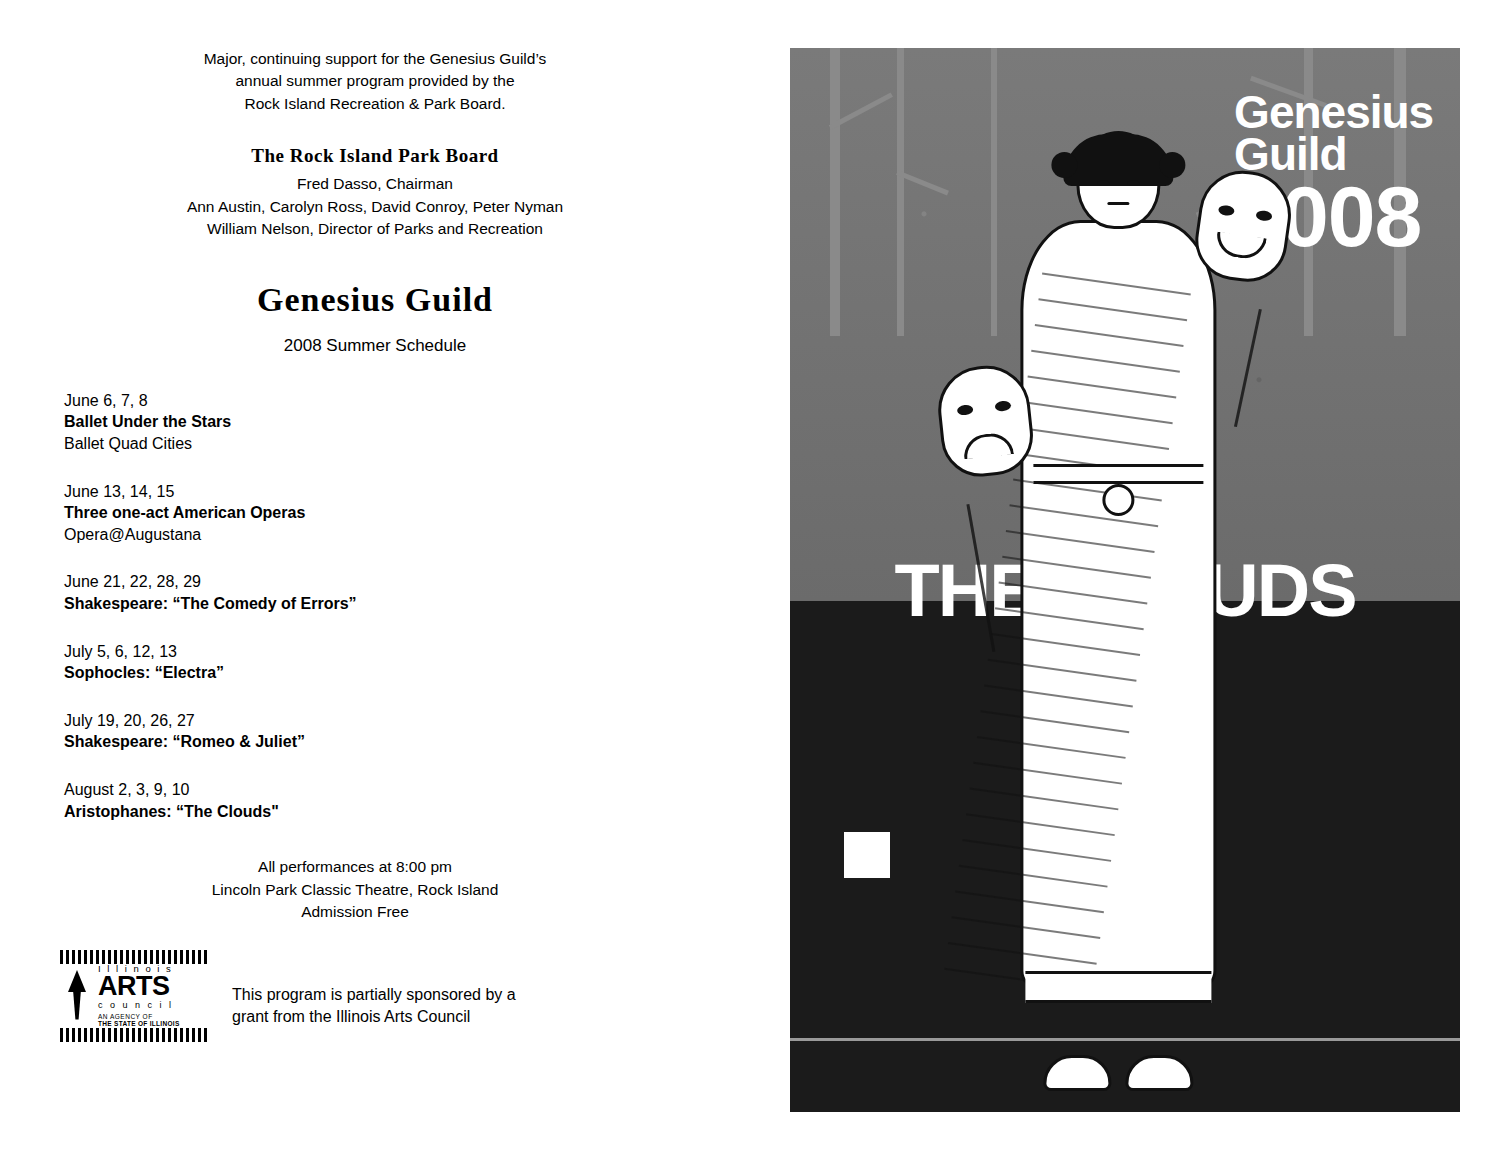Major, continuing support for the Genesius Guild’s
annual summer program provided by the
Rock Island Recreation & Park Board.
The Rock Island Park Board
Fred Dasso, Chairman
Ann Austin, Carolyn Ross, David Conroy, Peter Nyman
William Nelson, Director of Parks and Recreation
Genesius Guild
2008 Summer Schedule
June 6, 7, 8 Ballet Under the Stars Ballet Quad Cities
June 13, 14, 15 Three one-act American Operas Opera@Augustana
June 21, 22, 28, 29 Shakespeare: “The Comedy of Errors”
July 5, 6, 12, 13 Sophocles: “Electra”
July 19, 20, 26, 27 Shakespeare: “Romeo & Juliet”
August 2, 3, 9, 10 Aristophanes: “The Clouds"
All performances at 8:00 pm
Lincoln Park Classic Theatre, Rock Island
Admission Free
I l l i n o i s
ARTS
c o u n c i l
AN AGENCY OF
THE STATE OF ILLINOIS
This program is partially sponsored by a
grant from the Illinois Arts Council
Genesius Guild 2008
THE CLOUDS
Aristophanes